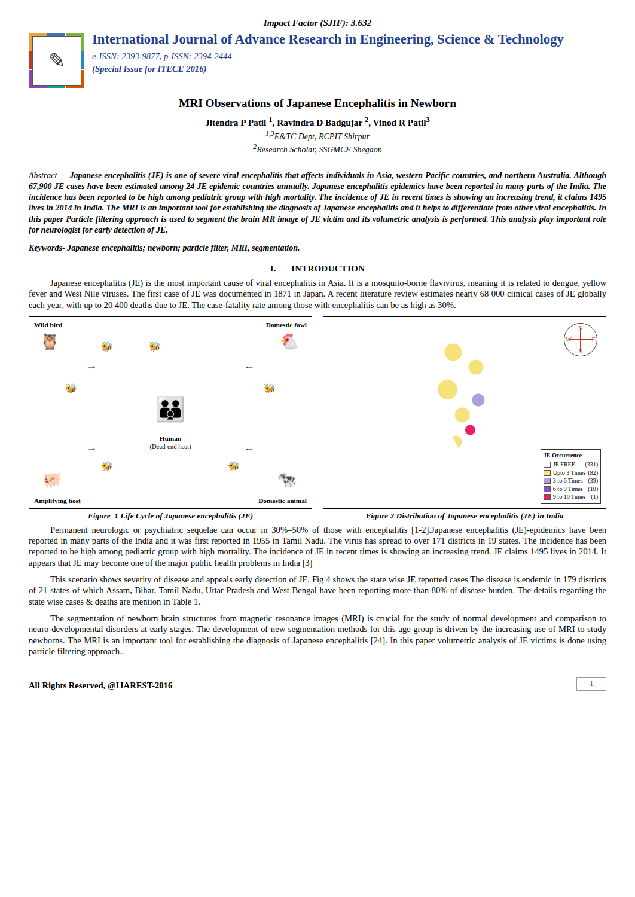Impact Factor (SJIF): 3.632
✎
International Journal of Advance Research in Engineering, Science & Technology
e-ISSN: 2393-9877, p-ISSN: 2394-2444
(Special Issue for ITECE 2016)
MRI Observations of Japanese Encephalitis in Newborn
Jitendra P Patil 1, Ravindra D Badgujar 2, Vinod R Patil3
1,3E&TC Dept, RCPIT Shirpur
2Research Scholar, SSGMCE Shegaon
Abstract — Japanese encephalitis (JE) is one of severe viral encephalitis that affects individuals in Asia, western Pacific countries, and northern Australia. Although 67,900 JE cases have been estimated among 24 JE epidemic countries annually. Japanese encephalitis epidemics have been reported in many parts of the India. The incidence has been reported to be high among pediatric group with high mortality. The incidence of JE in recent times is showing an increasing trend, it claims 1495 lives in 2014 in India. The MRI is an important tool for establishing the diagnosis of Japanese encephalitis and it helps to differentiate from other viral encephalitis. In this paper Particle filtering approach is used to segment the brain MR image of JE victim and its volumetric analysis is performed. This analysis play important role for neurologist for early detection of JE.
Keywords- Japanese encephalitis; newborn; particle filter, MRI, segmentation.
I. INTRODUCTION
Japanese encephalitis (JE) is the most important cause of viral encephalitis in Asia. It is a mosquito-borne flavivirus, meaning it is related to dengue, yellow fever and West Nile viruses. The first case of JE was documented in 1871 in Japan. A recent literature review estimates nearly 68 000 clinical cases of JE globally each year, with up to 20 400 deaths due to JE. The case-fatality rate among those with encephalitis can be as high as 30%.
Wild bird Domestic fowl 🦉 🐔 🐝 🐝 🐝 🐝 🐝 🐝 → ← → ← 👪 Human (Dead-end host) 🐖 🐄 Amplifying host Domestic animal
Figure 1 Life Cycle of Japanese encephalitis (JE)
N S E W
JE Occurrence
JE FREE(331)
Upto 3 Times(82)
3 to 6 Times(39)
6 to 9 Times(10)
9 to 10 Times(1)
Figure 2 Distribution of Japanese encephalitis (JE) in India
Permanent neurologic or psychiatric sequelae can occur in 30%–50% of those with encephalitis [1-2].Japanese encephalitis (JE)-epidemics have been reported in many parts of the India and it was first reported in 1955 in Tamil Nadu. The virus has spread to over 171 districts in 19 states. The incidence has been reported to be high among pediatric group with high mortality. The incidence of JE in recent times is showing an increasing trend. JE claims 1495 lives in 2014. It appears that JE may become one of the major public health problems in India [3]
This scenario shows severity of disease and appeals early detection of JE. Fig 4 shows the state wise JE reported cases The disease is endemic in 179 districts of 21 states of which Assam, Bihar, Tamil Nadu, Uttar Pradesh and West Bengal have been reporting more than 80% of disease burden. The details regarding the state wise cases & deaths are mention in Table 1.
The segmentation of newborn brain structures from magnetic resonance images (MRI) is crucial for the study of normal development and comparison to neuro-developmental disorders at early stages. The development of new segmentation methods for this age group is driven by the increasing use of MRI to study newborns. The MRI is an important tool for establishing the diagnosis of Japanese encephalitis [24]. In this paper volumetric analysis of JE victims is done using particle filtering approach..
All Rights Reserved, @IJAREST-2016
1